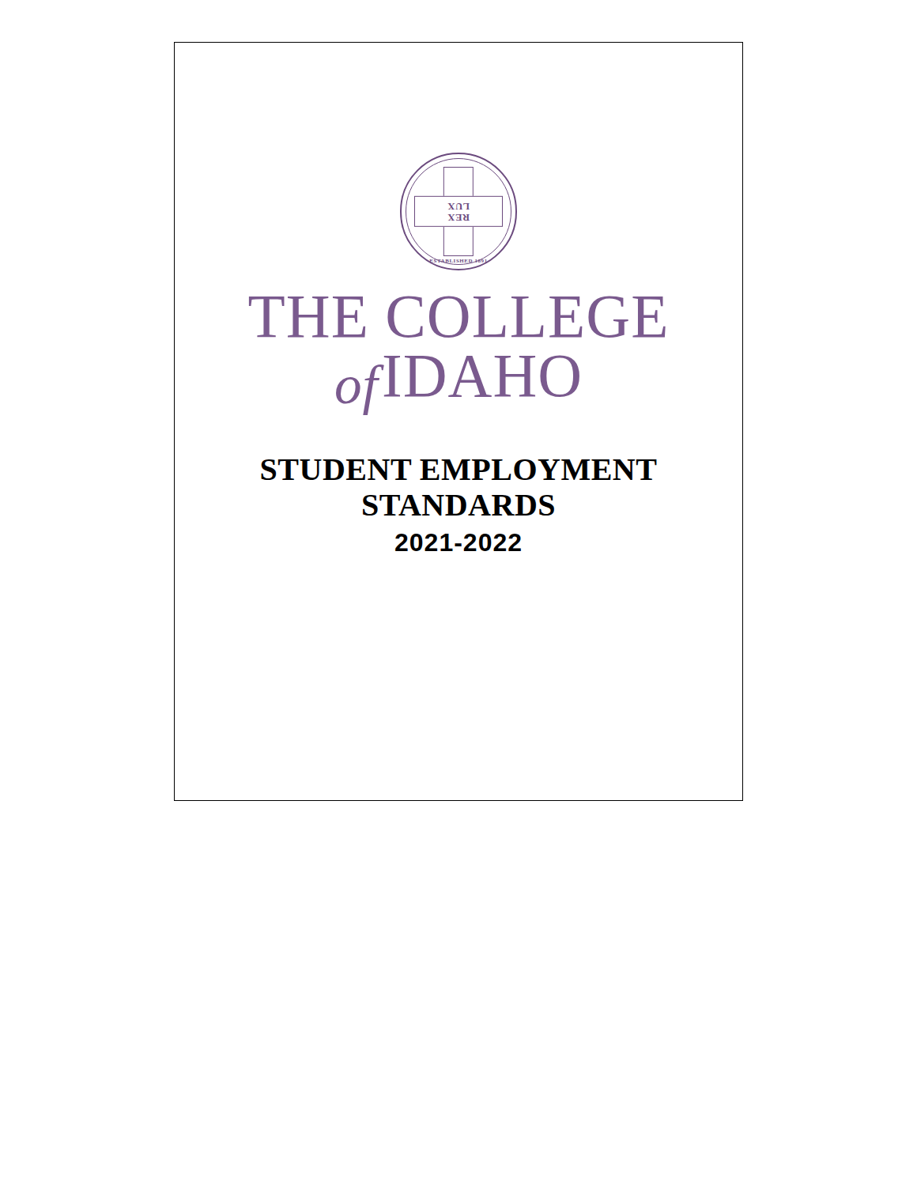LUX REX
ESTABLISHED 1891
THE COLLEGE
of IDAHO
STUDENT EMPLOYMENT
STANDARDS
2021-2022